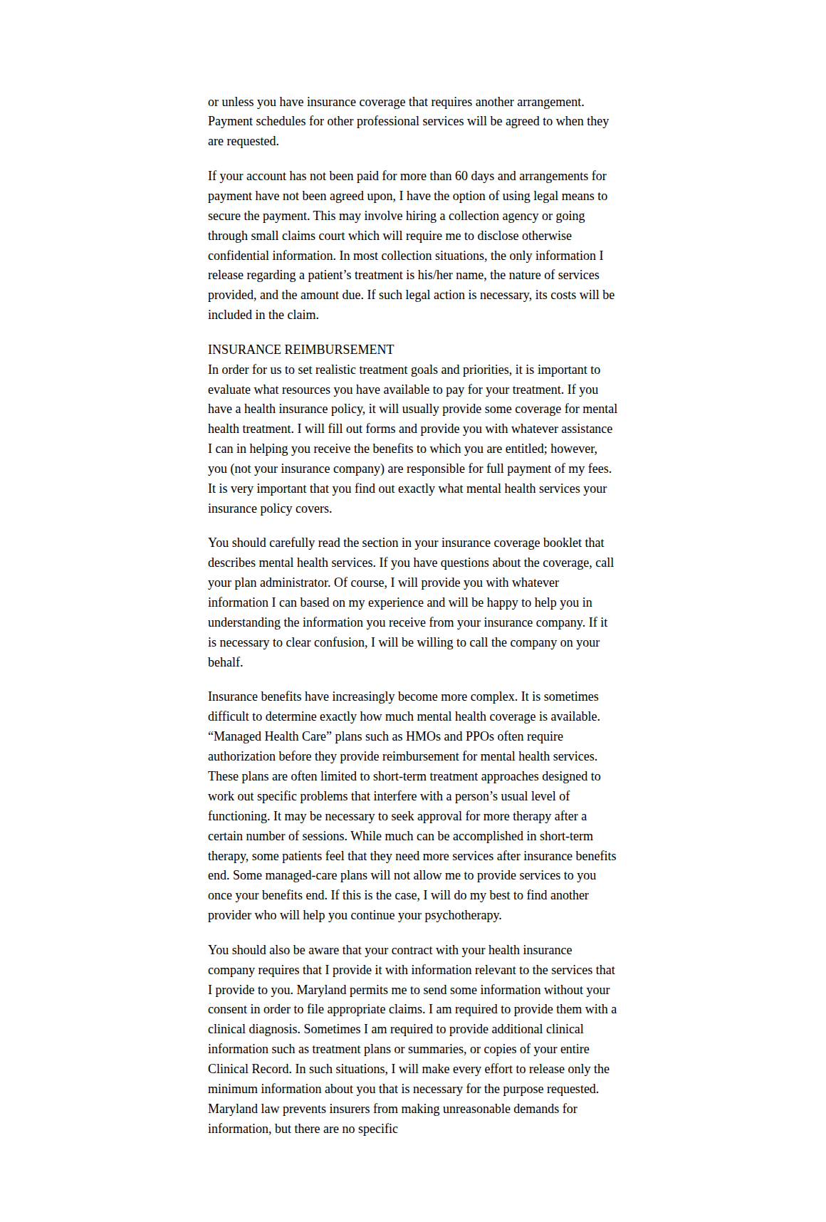or unless you have insurance coverage that requires another arrangement. Payment schedules for other professional services will be agreed to when they are requested.
If your account has not been paid for more than 60 days and arrangements for payment have not been agreed upon, I have the option of using legal means to secure the payment. This may involve hiring a collection agency or going through small claims court which will require me to disclose otherwise confidential information. In most collection situations, the only information I release regarding a patient’s treatment is his/her name, the nature of services provided, and the amount due. If such legal action is necessary, its costs will be included in the claim.
Insurance Reimbursement
In order for us to set realistic treatment goals and priorities, it is important to evaluate what resources you have available to pay for your treatment. If you have a health insurance policy, it will usually provide some coverage for mental health treatment. I will fill out forms and provide you with whatever assistance I can in helping you receive the benefits to which you are entitled; however, you (not your insurance company) are responsible for full payment of my fees. It is very important that you find out exactly what mental health services your insurance policy covers.
You should carefully read the section in your insurance coverage booklet that describes mental health services. If you have questions about the coverage, call your plan administrator. Of course, I will provide you with whatever information I can based on my experience and will be happy to help you in understanding the information you receive from your insurance company. If it is necessary to clear confusion, I will be willing to call the company on your behalf.
Insurance benefits have increasingly become more complex. It is sometimes difficult to determine exactly how much mental health coverage is available. “Managed Health Care” plans such as HMOs and PPOs often require authorization before they provide reimbursement for mental health services. These plans are often limited to short-term treatment approaches designed to work out specific problems that interfere with a person’s usual level of functioning. It may be necessary to seek approval for more therapy after a certain number of sessions. While much can be accomplished in short-term therapy, some patients feel that they need more services after insurance benefits end. Some managed-care plans will not allow me to provide services to you once your benefits end. If this is the case, I will do my best to find another provider who will help you continue your psychotherapy.
You should also be aware that your contract with your health insurance company requires that I provide it with information relevant to the services that I provide to you. Maryland permits me to send some information without your consent in order to file appropriate claims. I am required to provide them with a clinical diagnosis. Sometimes I am required to provide additional clinical information such as treatment plans or summaries, or copies of your entire Clinical Record. In such situations, I will make every effort to release only the minimum information about you that is necessary for the purpose requested. Maryland law prevents insurers from making unreasonable demands for information, but there are no specific